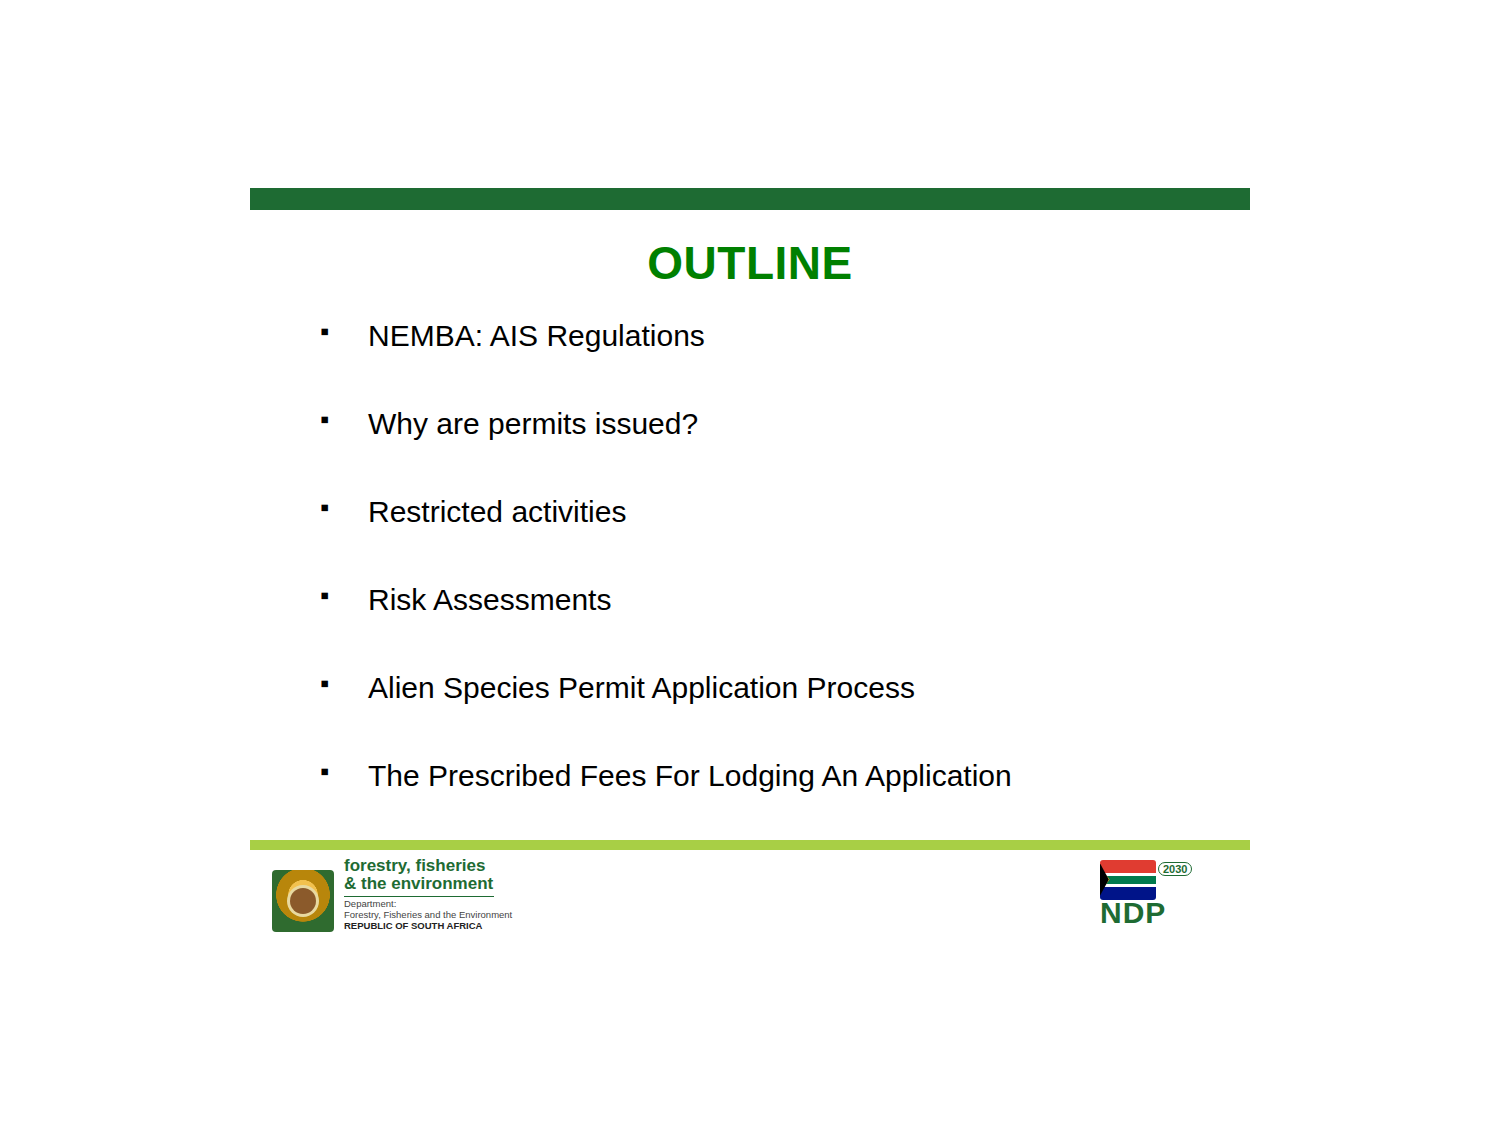OUTLINE
NEMBA: AIS Regulations
Why are permits issued?
Restricted activities
Risk Assessments
Alien Species Permit Application Process
The Prescribed Fees For Lodging An Application
forestry, fisheries& the environment
Department:
Forestry, Fisheries and the Environment
REPUBLIC OF SOUTH AFRICA
2030
NDP